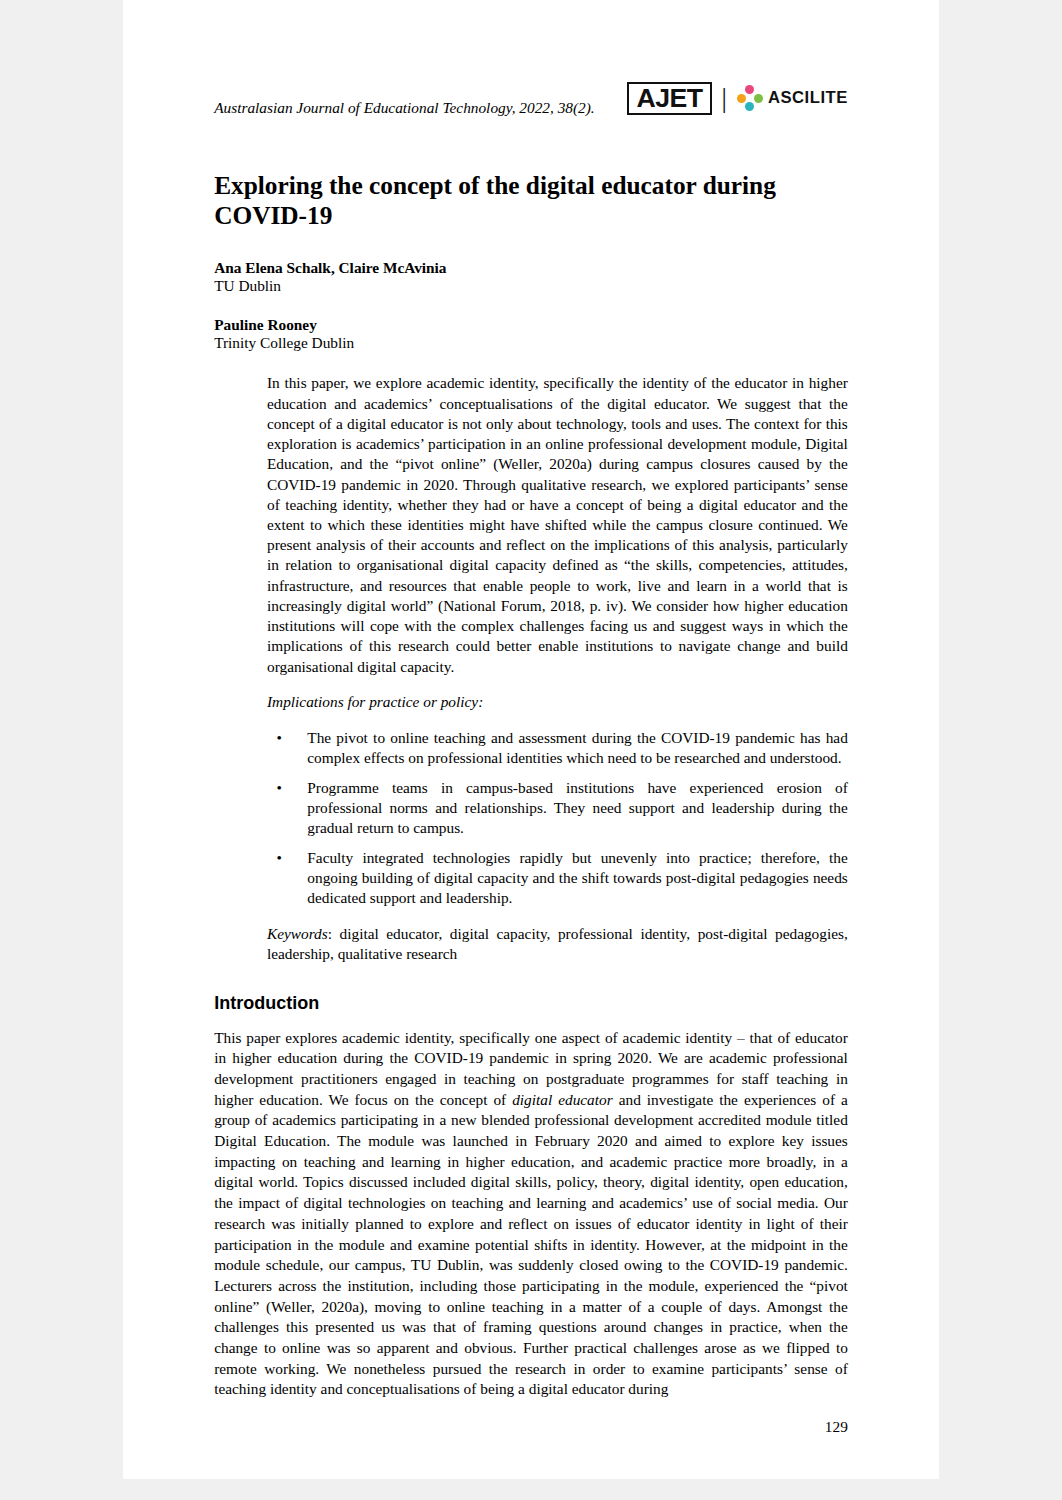Australasian Journal of Educational Technology, 2022, 38(2).
AJET
|
ASCILITE
Exploring the concept of the digital educator during COVID-19
Ana Elena Schalk, Claire McAvinia
TU Dublin
Pauline Rooney
Trinity College Dublin
In this paper, we explore academic identity, specifically the identity of the educator in higher education and academics’ conceptualisations of the digital educator. We suggest that the concept of a digital educator is not only about technology, tools and uses. The context for this exploration is academics’ participation in an online professional development module, Digital Education, and the “pivot online” (Weller, 2020a) during campus closures caused by the COVID-19 pandemic in 2020. Through qualitative research, we explored participants’ sense of teaching identity, whether they had or have a concept of being a digital educator and the extent to which these identities might have shifted while the campus closure continued. We present analysis of their accounts and reflect on the implications of this analysis, particularly in relation to organisational digital capacity defined as “the skills, competencies, attitudes, infrastructure, and resources that enable people to work, live and learn in a world that is increasingly digital world” (National Forum, 2018, p. iv). We consider how higher education institutions will cope with the complex challenges facing us and suggest ways in which the implications of this research could better enable institutions to navigate change and build organisational digital capacity.
Implications for practice or policy:
The pivot to online teaching and assessment during the COVID-19 pandemic has had complex effects on professional identities which need to be researched and understood.
Programme teams in campus-based institutions have experienced erosion of professional norms and relationships. They need support and leadership during the gradual return to campus.
Faculty integrated technologies rapidly but unevenly into practice; therefore, the ongoing building of digital capacity and the shift towards post-digital pedagogies needs dedicated support and leadership.
Keywords: digital educator, digital capacity, professional identity, post-digital pedagogies, leadership, qualitative research
Introduction
This paper explores academic identity, specifically one aspect of academic identity – that of educator in higher education during the COVID-19 pandemic in spring 2020. We are academic professional development practitioners engaged in teaching on postgraduate programmes for staff teaching in higher education. We focus on the concept of digital educator and investigate the experiences of a group of academics participating in a new blended professional development accredited module titled Digital Education. The module was launched in February 2020 and aimed to explore key issues impacting on teaching and learning in higher education, and academic practice more broadly, in a digital world. Topics discussed included digital skills, policy, theory, digital identity, open education, the impact of digital technologies on teaching and learning and academics’ use of social media. Our research was initially planned to explore and reflect on issues of educator identity in light of their participation in the module and examine potential shifts in identity. However, at the midpoint in the module schedule, our campus, TU Dublin, was suddenly closed owing to the COVID-19 pandemic. Lecturers across the institution, including those participating in the module, experienced the “pivot online” (Weller, 2020a), moving to online teaching in a matter of a couple of days. Amongst the challenges this presented us was that of framing questions around changes in practice, when the change to online was so apparent and obvious. Further practical challenges arose as we flipped to remote working. We nonetheless pursued the research in order to examine participants’ sense of teaching identity and conceptualisations of being a digital educator during
129